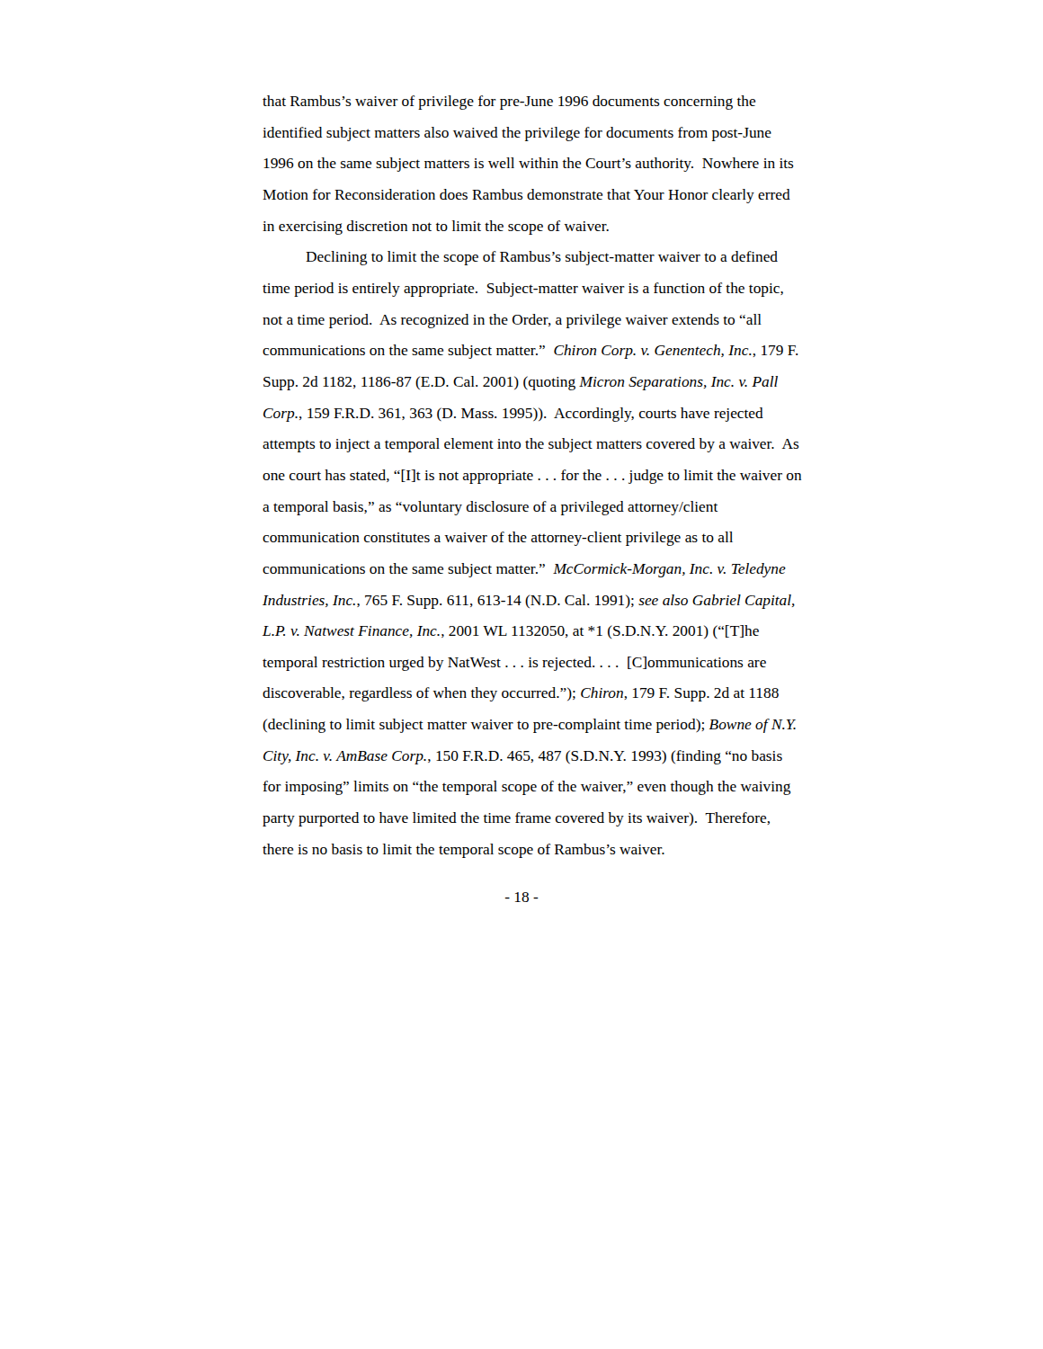that Rambus’s waiver of privilege for pre-June 1996 documents concerning the identified subject matters also waived the privilege for documents from post-June 1996 on the same subject matters is well within the Court’s authority. Nowhere in its Motion for Reconsideration does Rambus demonstrate that Your Honor clearly erred in exercising discretion not to limit the scope of waiver.
Declining to limit the scope of Rambus’s subject-matter waiver to a defined time period is entirely appropriate. Subject-matter waiver is a function of the topic, not a time period. As recognized in the Order, a privilege waiver extends to “all communications on the same subject matter.” Chiron Corp. v. Genentech, Inc., 179 F. Supp. 2d 1182, 1186-87 (E.D. Cal. 2001) (quoting Micron Separations, Inc. v. Pall Corp., 159 F.R.D. 361, 363 (D. Mass. 1995)). Accordingly, courts have rejected attempts to inject a temporal element into the subject matters covered by a waiver. As one court has stated, “[I]t is not appropriate . . . for the . . . judge to limit the waiver on a temporal basis,” as “voluntary disclosure of a privileged attorney/client communication constitutes a waiver of the attorney-client privilege as to all communications on the same subject matter.” McCormick-Morgan, Inc. v. Teledyne Industries, Inc., 765 F. Supp. 611, 613-14 (N.D. Cal. 1991); see also Gabriel Capital, L.P. v. Natwest Finance, Inc., 2001 WL 1132050, at *1 (S.D.N.Y. 2001) (“[T]he temporal restriction urged by NatWest . . . is rejected. . . . [C]ommunications are discoverable, regardless of when they occurred.”); Chiron, 179 F. Supp. 2d at 1188 (declining to limit subject matter waiver to pre-complaint time period); Bowne of N.Y. City, Inc. v. AmBase Corp., 150 F.R.D. 465, 487 (S.D.N.Y. 1993) (finding “no basis for imposing” limits on “the temporal scope of the waiver,” even though the waiving party purported to have limited the time frame covered by its waiver). Therefore, there is no basis to limit the temporal scope of Rambus’s waiver.
- 18 -